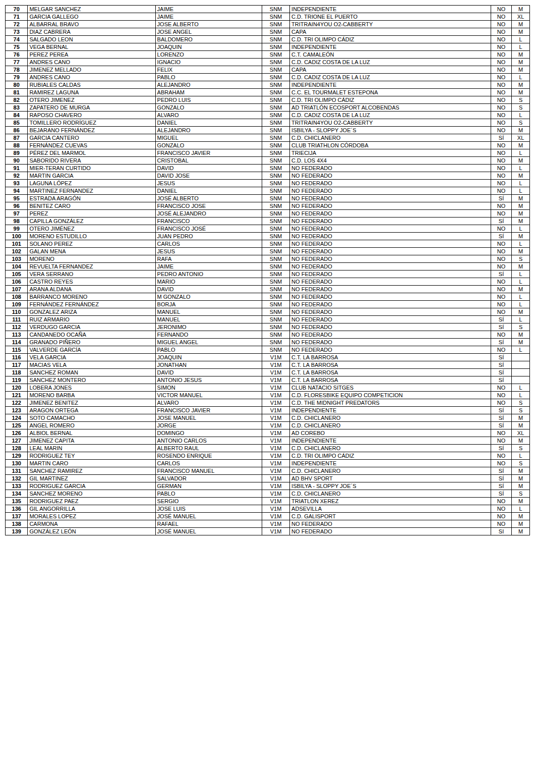| 70 | MELGAR SANCHEZ | JAIME | SNM | INDEPENDIENTE | NO | M |
| 71 | GARCIA GALLEGO | JAIME | SNM | C.D. TRIONE EL PUERTO | NO | XL |
| 72 | ALBARRAL BRAVO | JOSE ALBERTO | SNM | TRITRAIN4YOU O2-CABBERTY | NO | M |
| 73 | DIAZ CABRERA | JOSE ANGEL | SNM | CAPA | NO | M |
| 74 | SALGADO LEON | BALDOMERO | SNM | C.D. TRI OLIMPO CÁDIZ | NO | L |
| 75 | VEGA BERNAL | JOAQUIN | SNM | INDEPENDIENTE | NO | L |
| 76 | PEREZ PEREA | LORENZO | SNM | C.T. CAMALEÓN | NO | M |
| 77 | ANDRES CANO | IGNACIO | SNM | C.D. CADIZ COSTA DE LA LUZ | NO | M |
| 78 | JIMENEZ MELLADO | FELIX | SNM | CAPA | NO | M |
| 79 | ANDRES CANO | PABLO | SNM | C.D. CADIZ COSTA DE LA LUZ | NO | L |
| 80 | RUBIALES CALDAS | ALEJANDRO | SNM | INDEPENDIENTE | NO | M |
| 81 | RAMIREZ LAGUNA | ABRAHAM | SNM | C.C. EL TOURMALET ESTEPONA | NO | M |
| 82 | OTERO JIMENEZ | PEDRO LUIS | SNM | C.D. TRI OLIMPO CÁDIZ | NO | S |
| 83 | ZAPATERO DE MURGA | GONZALO | SNM | AD TRIATLÓN ECOSPORT ALCOBENDAS | NO | S |
| 84 | RAPOSO CHAVERO | ALVARO | SNM | C.D. CADIZ COSTA DE LA LUZ | NO | L |
| 85 | TOMILLERO RODRÍGUEZ | DANIEL | SNM | TRITRAIN4YOU O2-CABBERTY | NO | S |
| 86 | BEJARANO FERNÁNDEZ | ALEJANDRO | SNM | ISBILYA - SLOPPY JOE´S | NO | M |
| 87 | GARCIA CANTERO | MIGUEL | SNM | C.D. CHICLANERO | SÍ | XL |
| 88 | FERNÁNDEZ CUEVAS | GONZALO | SNM | CLUB TRIATHLON CÓRDOBA | NO | M |
| 89 | PÉREZ DEL MARMOL | FRANCISCO JAVIER | SNM | TRIECIJA | NO | L |
| 90 | SABORIDO RIVERA | CRISTOBAL | SNM | C.D. LOS 4X4 | NO | M |
| 91 | MIER-TERAN CURTIDO | DAVID | SNM | NO FEDERADO | NO | L |
| 92 | MARTIN GARCIA | DAVID JOSE | SNM | NO FEDERADO | NO | M |
| 93 | LAGUNA LÓPEZ | JESUS | SNM | NO FEDERADO | NO | L |
| 94 | MARTINEZ FERNANDEZ | DANIEL | SNM | NO FEDERADO | NO | L |
| 95 | ESTRADA ARAGÓN | JOSÉ ALBERTO | SNM | NO FEDERADO | SÍ | M |
| 96 | BENITEZ CARO | FRANCISCO JOSE | SNM | NO FEDERADO | NO | M |
| 97 | PEREZ | JOSÉ ALEJANDRO | SNM | NO FEDERADO | NO | M |
| 98 | CAPILLA GONZÁLEZ | FRANCISCO | SNM | NO FEDERADO | SÍ | M |
| 99 | OTERO JIMÉNEZ | FRANCISCO JOSÉ | SNM | NO FEDERADO | NO | L |
| 100 | MORENO ESTUDILLO | JUAN PEDRO | SNM | NO FEDERADO | SÍ | M |
| 101 | SOLANO PEREZ | CARLOS | SNM | NO FEDERADO | NO | L |
| 102 | GALAN MENA | JESUS | SNM | NO FEDERADO | NO | M |
| 103 | MORENO | RAFA | SNM | NO FEDERADO | NO | S |
| 104 | REVUELTA FERNANDEZ | JAIME | SNM | NO FEDERADO | NO | M |
| 105 | VERA SERRANO | PEDRO ANTONIO | SNM | NO FEDERADO | SÍ | L |
| 106 | CASTRO REYES | MARIO | SNM | NO FEDERADO | NO | L |
| 107 | ARANA ALDANA | DAVID | SNM | NO FEDERADO | NO | M |
| 108 | BARRANCO MORENO | M GONZALO | SNM | NO FEDERADO | NO | L |
| 109 | FERNÁNDEZ FERNÁNDEZ | BORJA | SNM | NO FEDERADO | NO | L |
| 110 | GONZALEZ ARIZA | MANUEL | SNM | NO FEDERADO | NO | M |
| 111 | RUIZ ARMARIO | MANUEL | SNM | NO FEDERADO | SÍ | L |
| 112 | VERDUGO GARCIA | JERONIMO | SNM | NO FEDERADO | SÍ | S |
| 113 | CANDANEDO OCAÑA | FERNANDO | SNM | NO FEDERADO | NO | M |
| 114 | GRANADO PIÑERO | MIGUEL ANGEL | SNM | NO FEDERADO | SÍ | M |
| 115 | VALVERDE GARCÍA | PABLO | SNM | NO FEDERADO | NO | L |
| 116 | VELA GARCIA | JOAQUIN | V1M | C.T. LA BARROSA | SÍ | |
| 117 | MACIAS VELA | JONATHAN | V1M | C.T. LA BARROSA | SÍ | |
| 118 | SANCHEZ ROMAN | DAVID | V1M | C.T. LA BARROSA | SÍ | |
| 119 | SANCHEZ MONTERO | ANTONIO JESUS | V1M | C.T. LA BARROSA | SÍ | |
| 120 | LOBERA JONES | SIMON | V1M | CLUB NATACIO SITGES | NO | L |
| 121 | MORENO BARBA | VICTOR MANUEL | V1M | C.D. FLORESBIKE EQUIPO COMPETICION | NO | L |
| 122 | JIMENEZ BENITEZ | ALVARO | V1M | C.D. THE MIDNIGHT PREDATORS | NO | S |
| 123 | ARAGON ORTEGA | FRANCISCO JAVIER | V1M | INDEPENDIENTE | SÍ | S |
| 124 | SOTO CAMACHO | JOSE MANUEL | V1M | C.D. CHICLANERO | SÍ | M |
| 125 | ANGEL ROMERO | JORGE | V1M | C.D. CHICLANERO | SÍ | M |
| 126 | ALBIOL BERNAL | DOMINGO | V1M | AD COREBO | NO | XL |
| 127 | JIMENEZ CAPITA | ANTONIO CARLOS | V1M | INDEPENDIENTE | NO | M |
| 128 | LEAL MARIN | ALBERTO RAUL | V1M | C.D. CHICLANERO | SÍ | S |
| 129 | RODRIGUEZ TEY | ROSENDO ENRIQUE | V1M | C.D. TRI OLIMPO CÁDIZ | NO | L |
| 130 | MARTIN CARO | CARLOS | V1M | INDEPENDIENTE | NO | S |
| 131 | SANCHEZ RAMIREZ | FRANCISCO MANUEL | V1M | C.D. CHICLANERO | SÍ | M |
| 132 | GIL MARTINEZ | SALVADOR | V1M | AD BHV SPORT | SÍ | M |
| 133 | RODRIGUEZ GARCIA | GERMAN | V1M | ISBILYA - SLOPPY JOE´S | SÍ | M |
| 134 | SANCHEZ MORENO | PABLO | V1M | C.D. CHICLANERO | SÍ | S |
| 135 | RODRIGUEZ PAEZ | SERGIO | V1M | TRIATLON XEREZ | NO | M |
| 136 | GIL ANGORRILLA | JOSE LUIS | V1M | ADSEVILLA | NO | L |
| 137 | MORALES LOPEZ | JOSÉ MANUEL | V1M | C.D. GALISPORT | NO | M |
| 138 | CARMONA | RAFAEL | V1M | NO FEDERADO | NO | M |
| 139 | GONZÁLEZ LEÓN | JOSÉ MANUEL | V1M | NO FEDERADO | SI | M |